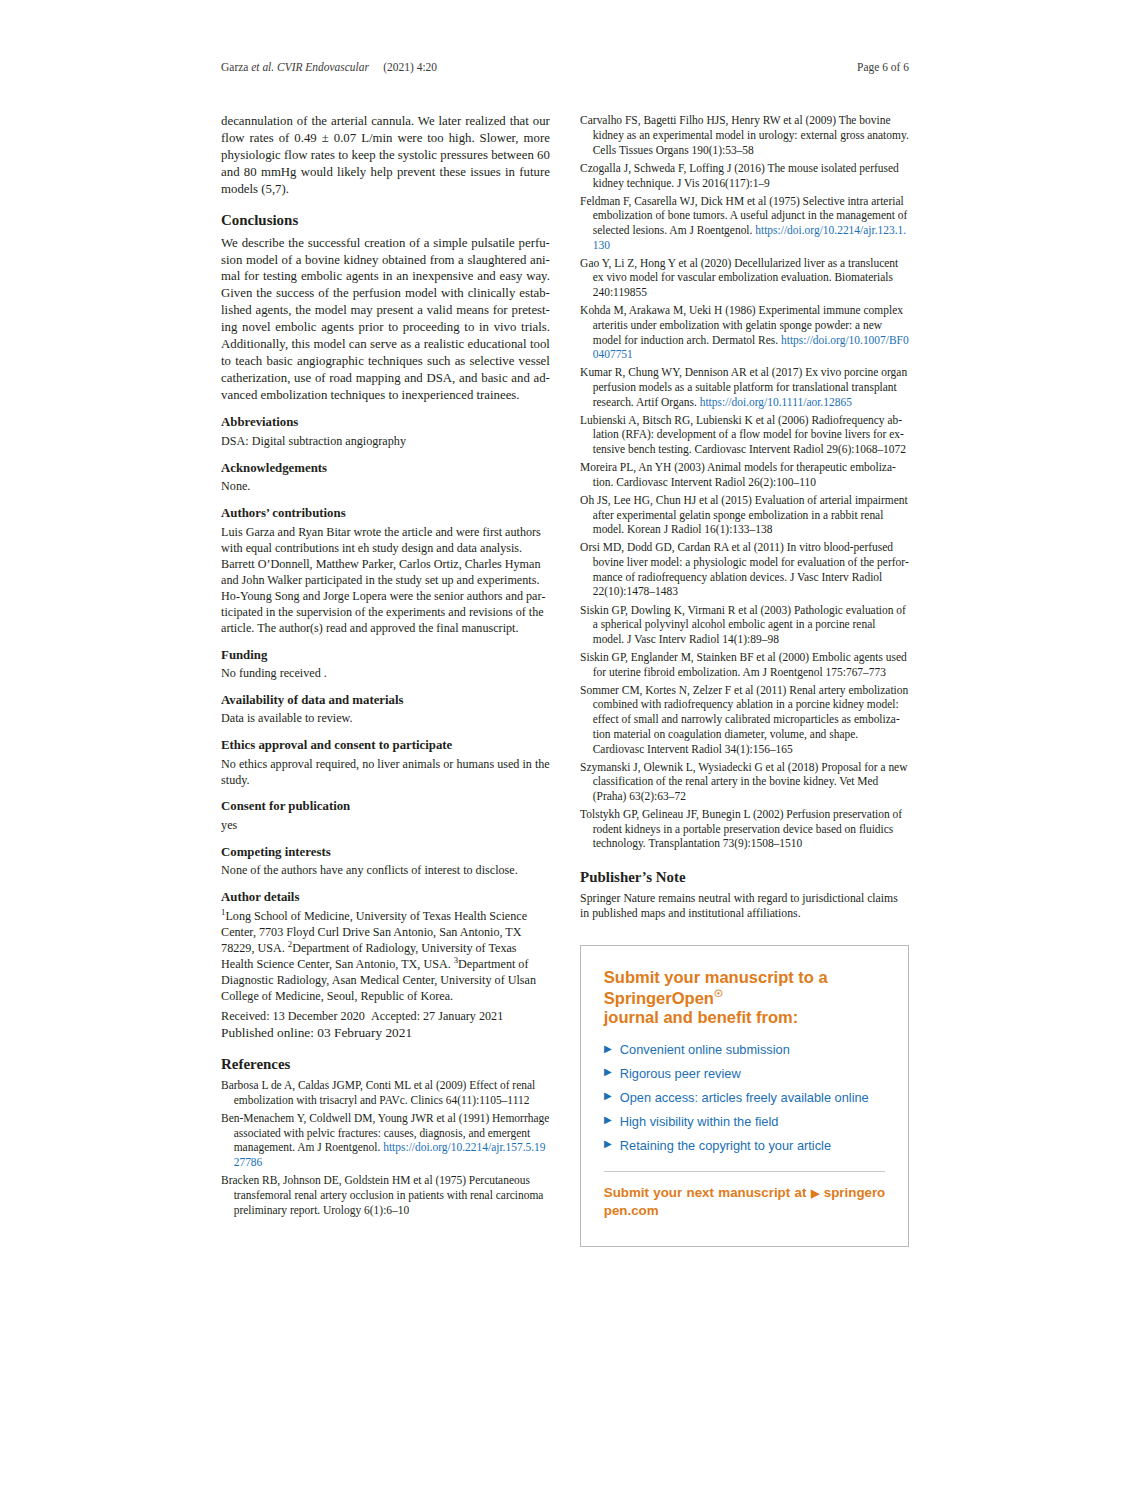Garza et al. CVIR Endovascular (2021) 4:20
Page 6 of 6
decannulation of the arterial cannula. We later realized that our flow rates of 0.49 ± 0.07 L/min were too high. Slower, more physiologic flow rates to keep the systolic pressures between 60 and 80 mmHg would likely help prevent these issues in future models (5,7).
Conclusions
We describe the successful creation of a simple pulsatile perfusion model of a bovine kidney obtained from a slaughtered animal for testing embolic agents in an inexpensive and easy way. Given the success of the perfusion model with clinically established agents, the model may present a valid means for pretesting novel embolic agents prior to proceeding to in vivo trials. Additionally, this model can serve as a realistic educational tool to teach basic angiographic techniques such as selective vessel catherization, use of road mapping and DSA, and basic and advanced embolization techniques to inexperienced trainees.
Abbreviations
DSA: Digital subtraction angiography
Acknowledgements
None.
Authors’ contributions
Luis Garza and Ryan Bitar wrote the article and were first authors with equal contributions int eh study design and data analysis. Barrett O’Donnell, Matthew Parker, Carlos Ortiz, Charles Hyman and John Walker participated in the study set up and experiments. Ho-Young Song and Jorge Lopera were the senior authors and participated in the supervision of the experiments and revisions of the article. The author(s) read and approved the final manuscript.
Funding
No funding received .
Availability of data and materials
Data is available to review.
Ethics approval and consent to participate
No ethics approval required, no liver animals or humans used in the study.
Consent for publication
yes
Competing interests
None of the authors have any conflicts of interest to disclose.
Author details
1Long School of Medicine, University of Texas Health Science Center, 7703 Floyd Curl Drive San Antonio, San Antonio, TX 78229, USA. 2Department of Radiology, University of Texas Health Science Center, San Antonio, TX, USA. 3Department of Diagnostic Radiology, Asan Medical Center, University of Ulsan College of Medicine, Seoul, Republic of Korea.
Received: 13 December 2020 Accepted: 27 January 2021
Published online: 03 February 2021
References
Barbosa L de A, Caldas JGMP, Conti ML et al (2009) Effect of renal embolization with trisacryl and PAVc. Clinics 64(11):1105–1112
Ben-Menachem Y, Coldwell DM, Young JWR et al (1991) Hemorrhage associated with pelvic fractures: causes, diagnosis, and emergent management. Am J Roentgenol. https://doi.org/10.2214/ajr.157.5.1927786
Bracken RB, Johnson DE, Goldstein HM et al (1975) Percutaneous transfemoral renal artery occlusion in patients with renal carcinoma preliminary report. Urology 6(1):6–10
Carvalho FS, Bagetti Filho HJS, Henry RW et al (2009) The bovine kidney as an experimental model in urology: external gross anatomy. Cells Tissues Organs 190(1):53–58
Czogalla J, Schweda F, Loffing J (2016) The mouse isolated perfused kidney technique. J Vis 2016(117):1–9
Feldman F, Casarella WJ, Dick HM et al (1975) Selective intra arterial embolization of bone tumors. A useful adjunct in the management of selected lesions. Am J Roentgenol. https://doi.org/10.2214/ajr.123.1.130
Gao Y, Li Z, Hong Y et al (2020) Decellularized liver as a translucent ex vivo model for vascular embolization evaluation. Biomaterials 240:119855
Kohda M, Arakawa M, Ueki H (1986) Experimental immune complex arteritis under embolization with gelatin sponge powder: a new model for induction arch. Dermatol Res. https://doi.org/10.1007/BF00407751
Kumar R, Chung WY, Dennison AR et al (2017) Ex vivo porcine organ perfusion models as a suitable platform for translational transplant research. Artif Organs. https://doi.org/10.1111/aor.12865
Lubienski A, Bitsch RG, Lubienski K et al (2006) Radiofrequency ablation (RFA): development of a flow model for bovine livers for extensive bench testing. Cardiovasc Intervent Radiol 29(6):1068–1072
Moreira PL, An YH (2003) Animal models for therapeutic embolization. Cardiovasc Intervent Radiol 26(2):100–110
Oh JS, Lee HG, Chun HJ et al (2015) Evaluation of arterial impairment after experimental gelatin sponge embolization in a rabbit renal model. Korean J Radiol 16(1):133–138
Orsi MD, Dodd GD, Cardan RA et al (2011) In vitro blood-perfused bovine liver model: a physiologic model for evaluation of the performance of radiofrequency ablation devices. J Vasc Interv Radiol 22(10):1478–1483
Siskin GP, Dowling K, Virmani R et al (2003) Pathologic evaluation of a spherical polyvinyl alcohol embolic agent in a porcine renal model. J Vasc Interv Radiol 14(1):89–98
Siskin GP, Englander M, Stainken BF et al (2000) Embolic agents used for uterine fibroid embolization. Am J Roentgenol 175:767–773
Sommer CM, Kortes N, Zelzer F et al (2011) Renal artery embolization combined with radiofrequency ablation in a porcine kidney model: effect of small and narrowly calibrated microparticles as embolization material on coagulation diameter, volume, and shape. Cardiovasc Intervent Radiol 34(1):156–165
Szymanski J, Olewnik L, Wysiadecki G et al (2018) Proposal for a new classification of the renal artery in the bovine kidney. Vet Med (Praha) 63(2):63–72
Tolstykh GP, Gelineau JF, Bunegin L (2002) Perfusion preservation of rodent kidneys in a portable preservation device based on fluidics technology. Transplantation 73(9):1508–1510
Publisher’s Note
Springer Nature remains neutral with regard to jurisdictional claims in published maps and institutional affiliations.
Submit your manuscript to a SpringerOpen☉
journal and benefit from:
Convenient online submission
Rigorous peer review
Open access: articles freely available online
High visibility within the field
Retaining the copyright to your article
Submit your next manuscript at ▶ springeropen.com